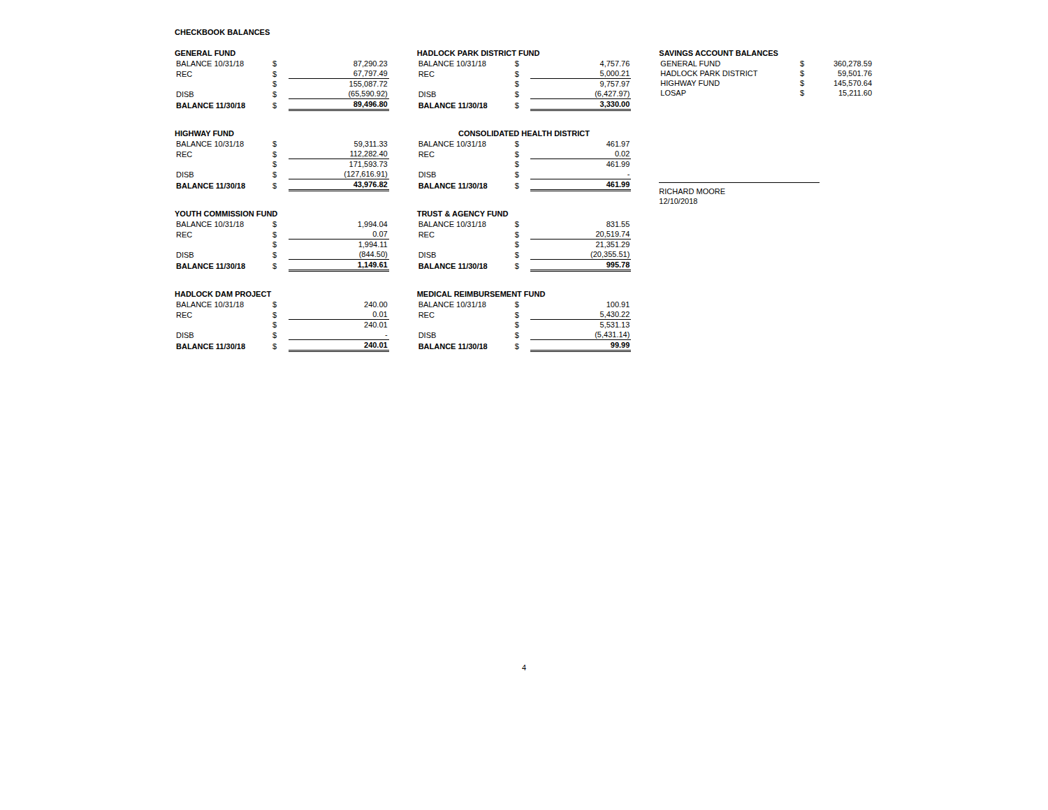CHECKBOOK BALANCES
GENERAL FUND
| BALANCE 10/31/18 | $ | 87,290.23 |
| REC | $ | 67,797.49 |
| | $ | 155,087.72 |
| DISB | $ | (65,590.92) |
| BALANCE 11/30/18 | $ | 89,496.80 |
HIGHWAY FUND
| BALANCE 10/31/18 | $ | 59,311.33 |
| REC | $ | 112,282.40 |
| | $ | 171,593.73 |
| DISB | $ | (127,616.91) |
| BALANCE 11/30/18 | $ | 43,976.82 |
YOUTH COMMISSION FUND
| BALANCE 10/31/18 | $ | 1,994.04 |
| REC | $ | 0.07 |
| | $ | 1,994.11 |
| DISB | $ | (844.50) |
| BALANCE 11/30/18 | $ | 1,149.61 |
HADLOCK DAM PROJECT
| BALANCE 10/31/18 | $ | 240.00 |
| REC | $ | 0.01 |
| | $ | 240.01 |
| DISB | $ | - |
| BALANCE 11/30/18 | $ | 240.01 |
HADLOCK PARK DISTRICT FUND
| BALANCE 10/31/18 | $ | 4,757.76 |
| REC | $ | 5,000.21 |
| | $ | 9,757.97 |
| DISB | $ | (6,427.97) |
| BALANCE 11/30/18 | $ | 3,330.00 |
CONSOLIDATED HEALTH DISTRICT
| BALANCE 10/31/18 | $ | 461.97 |
| REC | $ | 0.02 |
| | $ | 461.99 |
| DISB | $ | - |
| BALANCE 11/30/18 | $ | 461.99 |
TRUST & AGENCY FUND
| BALANCE 10/31/18 | $ | 831.55 |
| REC | $ | 20,519.74 |
| | $ | 21,351.29 |
| DISB | $ | (20,355.51) |
| BALANCE 11/30/18 | $ | 995.78 |
MEDICAL REIMBURSEMENT FUND
| BALANCE 10/31/18 | $ | 100.91 |
| REC | $ | 5,430.22 |
| | $ | 5,531.13 |
| DISB | $ | (5,431.14) |
| BALANCE 11/30/18 | $ | 99.99 |
SAVINGS ACCOUNT BALANCES
| GENERAL FUND | $ | 360,278.59 |
| HADLOCK PARK DISTRICT | $ | 59,501.76 |
| HIGHWAY FUND | $ | 145,570.64 |
| LOSAP | $ | 15,211.60 |
RICHARD MOORE
12/10/2018
4